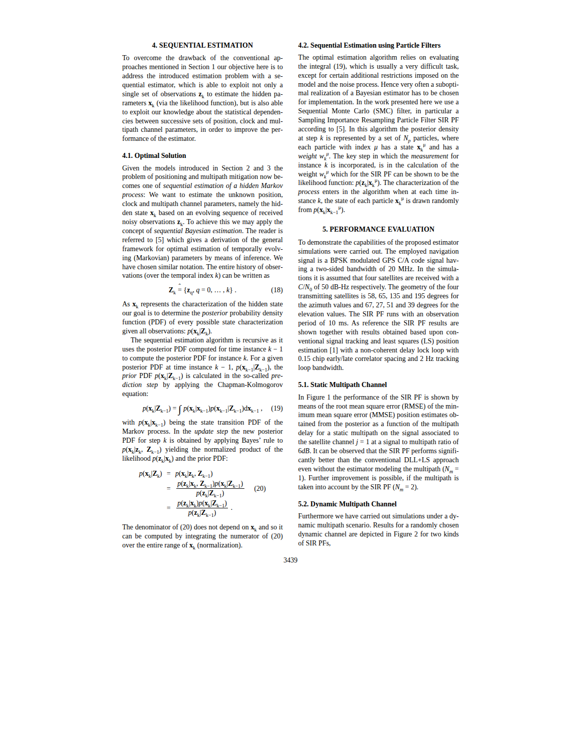4. Sequential Estimation
To overcome the drawback of the conventional approaches mentioned in Section 1 our objective here is to address the introduced estimation problem with a sequential estimator, which is able to exploit not only a single set of observations zk to estimate the hidden parameters xk (via the likelihood function), but is also able to exploit our knowledge about the statistical dependencies between successive sets of position, clock and multipath channel parameters, in order to improve the performance of the estimator.
4.1. Optimal Solution
Given the models introduced in Section 2 and 3 the problem of positioning and multipath mitigation now becomes one of sequential estimation of a hidden Markov process: We want to estimate the unknown position, clock and multipath channel parameters, namely the hidden state xk based on an evolving sequence of received noisy observations zk. To achieve this we may apply the concept of sequential Bayesian estimation. The reader is referred to [5] which gives a derivation of the general framework for optimal estimation of temporally evolving (Markovian) parameters by means of inference. We have chosen similar notation. The entire history of observations (over the temporal index k) can be written as
Zk={zq, q = 0, … , k} . (18)
As xk represents the characterization of the hidden state our goal is to determine the posterior probability density function (PDF) of every possible state characterization given all observations: p(xk|Zk).
The sequential estimation algorithm is recursive as it uses the posterior PDF computed for time instance k − 1 to compute the posterior PDF for instance k. For a given posterior PDF at time instance k − 1, p(xk−1|Zk−1), the prior PDF p(xk|Zk−1) is calculated in the so-called prediction step by applying the Chapman-Kolmogorov equation:
p(xk|Zk−1) = ∫ p(xk|xk−1)p(xk−1|Zk−1)dxk−1 , (19)
with p(xk|xk−1) being the state transition PDF of the Markov process. In the update step the new posterior PDF for step k is obtained by applying Bayes’ rule to p(xk|zk, Zk−1) yielding the normalized product of the likelihood p(zk|xk) and the prior PDF:
| p ( x k / Z k ) | = | p ( x k / z k , Z k−1 ) | |
| | = | p ( z k / x k , Z k−1 ) p ( x k / Z k−1 ) p ( z k / Z k−1 ) | (20) |
| | = | p ( z k / x k ) p ( x k / Z k−1 ) p ( z k / Z k−1 ) . | |
The denominator of (20) does not depend on xk and so it can be computed by integrating the numerator of (20) over the entire range of xk (normalization).
4.2. Sequential Estimation using Particle Filters
The optimal estimation algorithm relies on evaluating the integral (19), which is usually a very difficult task, except for certain additional restrictions imposed on the model and the noise process. Hence very often a suboptimal realization of a Bayesian estimator has to be chosen for implementation. In the work presented here we use a Sequential Monte Carlo (SMC) filter, in particular a Sampling Importance Resampling Particle Filter SIR PF according to [5]. In this algorithm the posterior density at step k is represented by a set of Np particles, where each particle with index μ has a state xkμ and has a weight wkμ. The key step in which the measurement for instance k is incorporated, is in the calculation of the weight wkμ which for the SIR PF can be shown to be the likelihood function: p(zk|xkμ). The characterization of the process enters in the algorithm when at each time instance k, the state of each particle xkμ is drawn randomly from p(xk|xk−1μ).
5. Performance Evaluation
To demonstrate the capabilities of the proposed estimator simulations were carried out. The employed navigation signal is a BPSK modulated GPS C/A code signal having a two-sided bandwidth of 20 MHz. In the simulations it is assumed that four satellites are received with a C/N0 of 50 dB-Hz respectively. The geometry of the four transmitting satellites is 58, 65, 135 and 195 degrees for the azimuth values and 67, 27, 51 and 39 degrees for the elevation values. The SIR PF runs with an observation period of 10 ms. As reference the SIR PF results are shown together with results obtained based upon conventional signal tracking and least squares (LS) position estimation [1] with a non-coherent delay lock loop with 0.15 chip early/late correlator spacing and 2 Hz tracking loop bandwidth.
5.1. Static Multipath Channel
In Figure 1 the performance of the SIR PF is shown by means of the root mean square error (RMSE) of the minimum mean square error (MMSE) position estimates obtained from the posterior as a function of the multipath delay for a static multipath on the signal associated to the satellite channel j = 1 at a signal to multipath ratio of 6dB. It can be observed that the SIR PF performs significantly better than the conventional DLL+LS approach even without the estimator modeling the multipath (Nm = 1). Further improvement is possible, if the multipath is taken into account by the SIR PF (Nm = 2).
5.2. Dynamic Multipath Channel
Furthermore we have carried out simulations under a dynamic multipath scenario. Results for a randomly chosen dynamic channel are depicted in Figure 2 for two kinds of SIR PFs,
3439